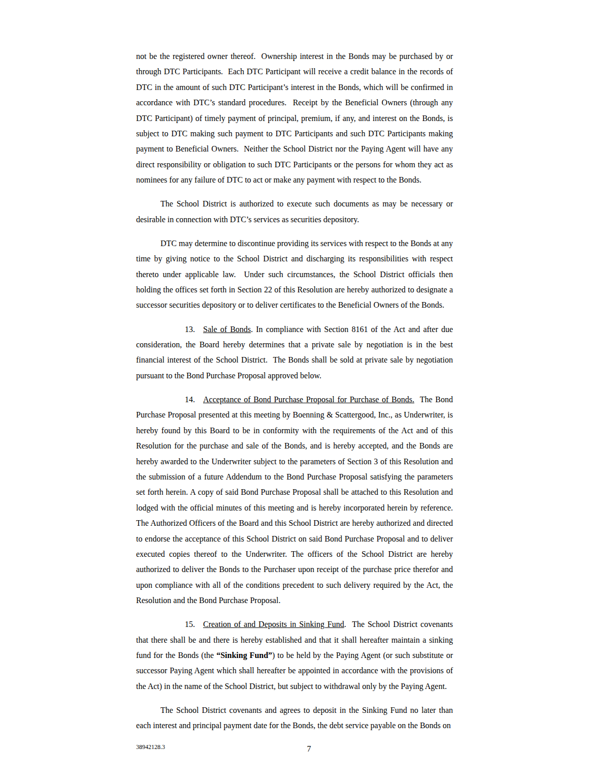not be the registered owner thereof. Ownership interest in the Bonds may be purchased by or through DTC Participants. Each DTC Participant will receive a credit balance in the records of DTC in the amount of such DTC Participant’s interest in the Bonds, which will be confirmed in accordance with DTC’s standard procedures. Receipt by the Beneficial Owners (through any DTC Participant) of timely payment of principal, premium, if any, and interest on the Bonds, is subject to DTC making such payment to DTC Participants and such DTC Participants making payment to Beneficial Owners. Neither the School District nor the Paying Agent will have any direct responsibility or obligation to such DTC Participants or the persons for whom they act as nominees for any failure of DTC to act or make any payment with respect to the Bonds.
The School District is authorized to execute such documents as may be necessary or desirable in connection with DTC’s services as securities depository.
DTC may determine to discontinue providing its services with respect to the Bonds at any time by giving notice to the School District and discharging its responsibilities with respect thereto under applicable law. Under such circumstances, the School District officials then holding the offices set forth in Section 22 of this Resolution are hereby authorized to designate a successor securities depository or to deliver certificates to the Beneficial Owners of the Bonds.
13. Sale of Bonds. In compliance with Section 8161 of the Act and after due consideration, the Board hereby determines that a private sale by negotiation is in the best financial interest of the School District. The Bonds shall be sold at private sale by negotiation pursuant to the Bond Purchase Proposal approved below.
14. Acceptance of Bond Purchase Proposal for Purchase of Bonds. The Bond Purchase Proposal presented at this meeting by Boenning & Scattergood, Inc., as Underwriter, is hereby found by this Board to be in conformity with the requirements of the Act and of this Resolution for the purchase and sale of the Bonds, and is hereby accepted, and the Bonds are hereby awarded to the Underwriter subject to the parameters of Section 3 of this Resolution and the submission of a future Addendum to the Bond Purchase Proposal satisfying the parameters set forth herein. A copy of said Bond Purchase Proposal shall be attached to this Resolution and lodged with the official minutes of this meeting and is hereby incorporated herein by reference. The Authorized Officers of the Board and this School District are hereby authorized and directed to endorse the acceptance of this School District on said Bond Purchase Proposal and to deliver executed copies thereof to the Underwriter. The officers of the School District are hereby authorized to deliver the Bonds to the Purchaser upon receipt of the purchase price therefor and upon compliance with all of the conditions precedent to such delivery required by the Act, the Resolution and the Bond Purchase Proposal.
15. Creation of and Deposits in Sinking Fund. The School District covenants that there shall be and there is hereby established and that it shall hereafter maintain a sinking fund for the Bonds (the “Sinking Fund”) to be held by the Paying Agent (or such substitute or successor Paying Agent which shall hereafter be appointed in accordance with the provisions of the Act) in the name of the School District, but subject to withdrawal only by the Paying Agent.
The School District covenants and agrees to deposit in the Sinking Fund no later than each interest and principal payment date for the Bonds, the debt service payable on the Bonds on
38942128.3
7